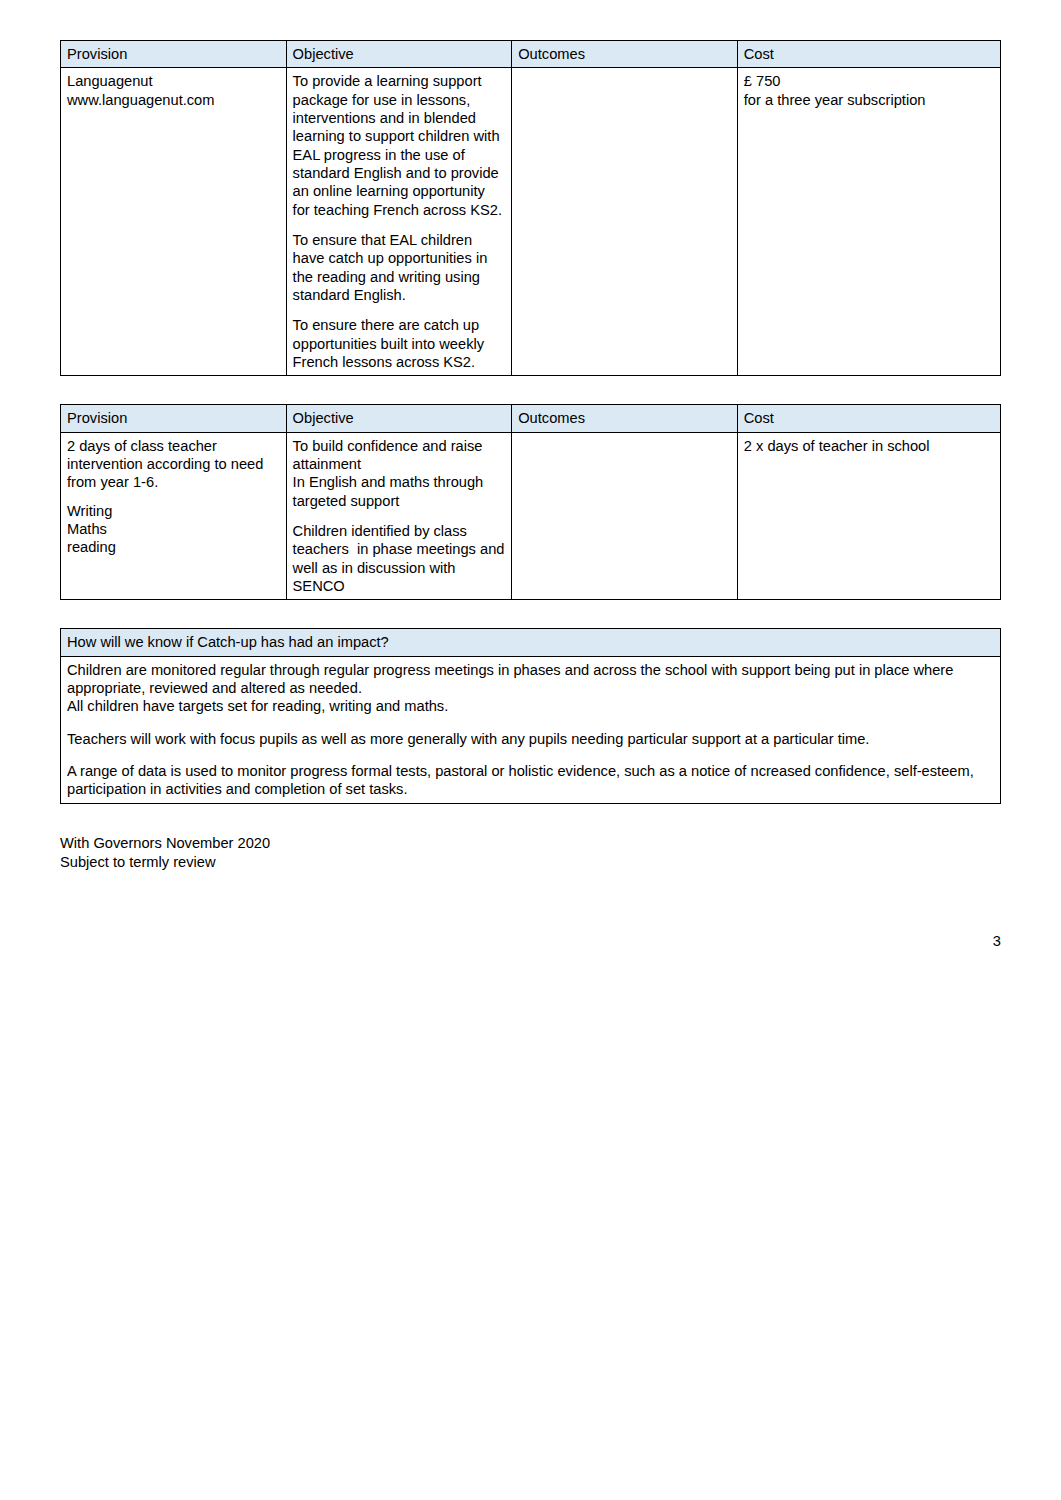| Provision | Objective | Outcomes | Cost |
| --- | --- | --- | --- |
| Languagenut www.languagenut.com | To provide a learning support package for use in lessons, interventions and in blended learning to support children with EAL progress in the use of standard English and to provide an online learning opportunity for teaching French across KS2. To ensure that EAL children have catch up opportunities in the reading and writing using standard English. To ensure there are catch up opportunities built into weekly French lessons across KS2. | | £ 750 for a three year subscription |
| Provision | Objective | Outcomes | Cost |
| --- | --- | --- | --- |
| 2 days of class teacher intervention according to need from year 1-6. Writing Maths reading | To build confidence and raise attainment In English and maths through targeted support Children identified by class teachers in phase meetings and well as in discussion with SENCO | | 2 x days of teacher in school |
| How will we know if Catch-up has had an impact? |
| Children are monitored regular through regular progress meetings in phases and across the school with support being put in place where appropriate, reviewed and altered as needed. All children have targets set for reading, writing and maths. Teachers will work with focus pupils as well as more generally with any pupils needing particular support at a particular time. A range of data is used to monitor progress formal tests, pastoral or holistic evidence, such as a notice of ncreased confidence, self-esteem, participation in activities and completion of set tasks. |
With Governors November 2020
Subject to termly review
3